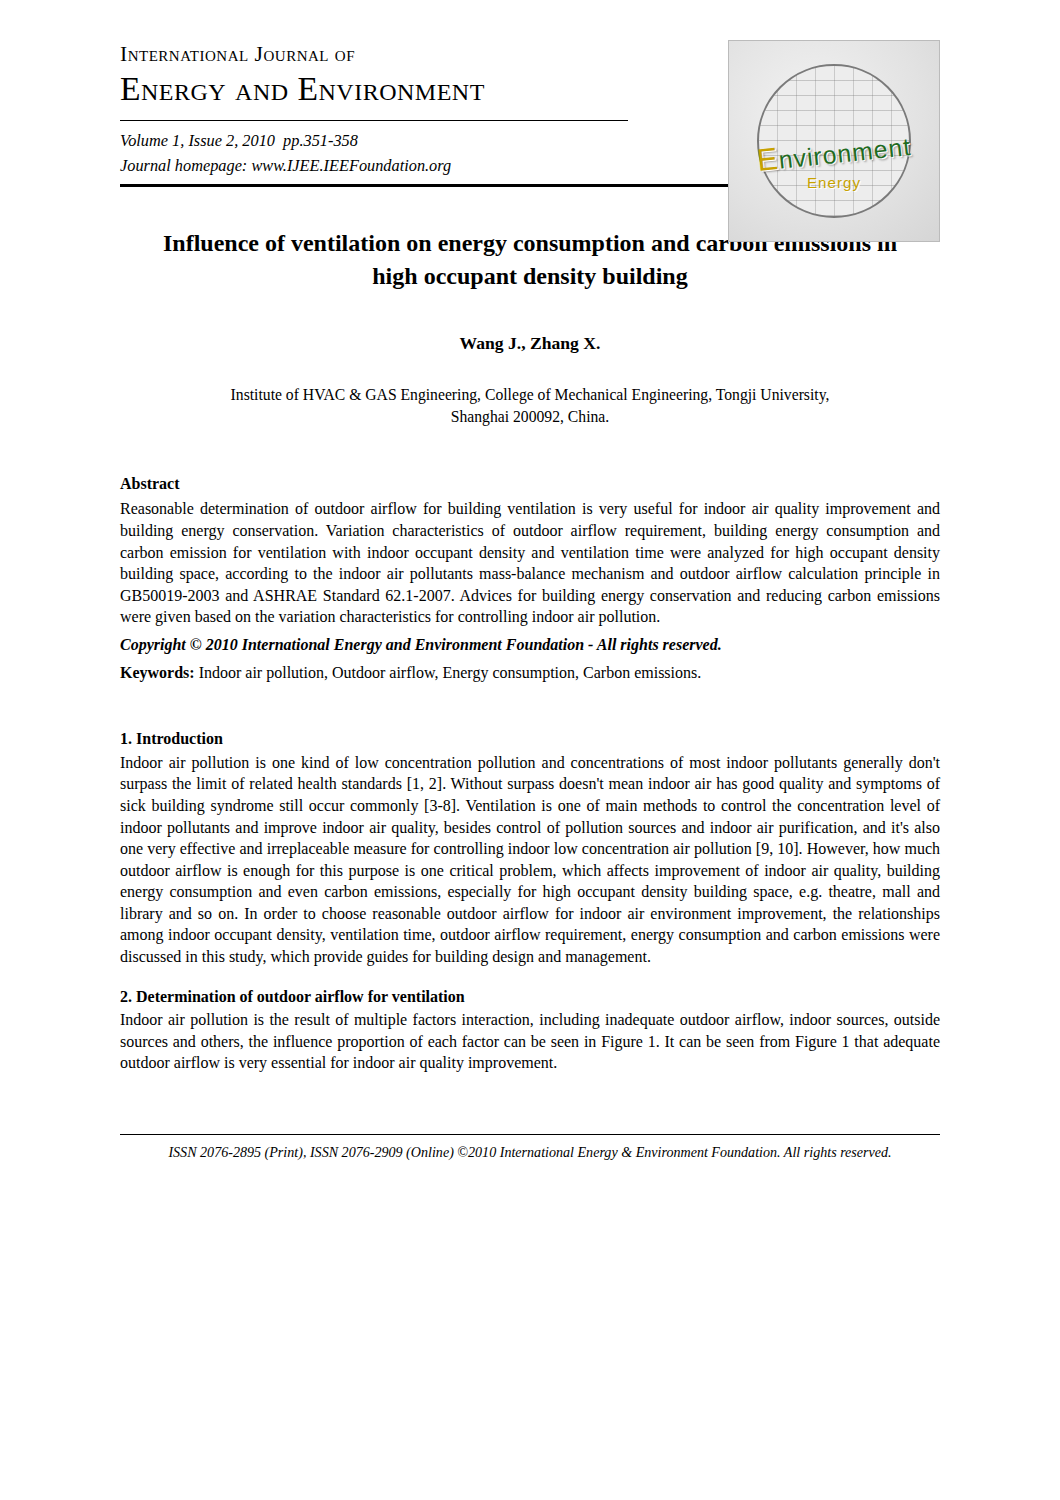International Journal of Energy and Environment
Volume 1, Issue 2, 2010 pp.351-358
Journal homepage: www.IJEE.IEEFoundation.org
Environment Energy
Influence of ventilation on energy consumption and carbon emissions in high occupant density building
Wang J., Zhang X.
Institute of HVAC & GAS Engineering, College of Mechanical Engineering, Tongji University,
Shanghai 200092, China.
Abstract
Reasonable determination of outdoor airflow for building ventilation is very useful for indoor air quality improvement and building energy conservation. Variation characteristics of outdoor airflow requirement, building energy consumption and carbon emission for ventilation with indoor occupant density and ventilation time were analyzed for high occupant density building space, according to the indoor air pollutants mass-balance mechanism and outdoor airflow calculation principle in GB50019-2003 and ASHRAE Standard 62.1-2007. Advices for building energy conservation and reducing carbon emissions were given based on the variation characteristics for controlling indoor air pollution.
Copyright © 2010 International Energy and Environment Foundation - All rights reserved.
Keywords: Indoor air pollution, Outdoor airflow, Energy consumption, Carbon emissions.
1. Introduction
Indoor air pollution is one kind of low concentration pollution and concentrations of most indoor pollutants generally don't surpass the limit of related health standards [1, 2]. Without surpass doesn't mean indoor air has good quality and symptoms of sick building syndrome still occur commonly [3-8]. Ventilation is one of main methods to control the concentration level of indoor pollutants and improve indoor air quality, besides control of pollution sources and indoor air purification, and it's also one very effective and irreplaceable measure for controlling indoor low concentration air pollution [9, 10]. However, how much outdoor airflow is enough for this purpose is one critical problem, which affects improvement of indoor air quality, building energy consumption and even carbon emissions, especially for high occupant density building space, e.g. theatre, mall and library and so on. In order to choose reasonable outdoor airflow for indoor air environment improvement, the relationships among indoor occupant density, ventilation time, outdoor airflow requirement, energy consumption and carbon emissions were discussed in this study, which provide guides for building design and management.
2. Determination of outdoor airflow for ventilation
Indoor air pollution is the result of multiple factors interaction, including inadequate outdoor airflow, indoor sources, outside sources and others, the influence proportion of each factor can be seen in Figure 1. It can be seen from Figure 1 that adequate outdoor airflow is very essential for indoor air quality improvement.
ISSN 2076-2895 (Print), ISSN 2076-2909 (Online) ©2010 International Energy & Environment Foundation. All rights reserved.